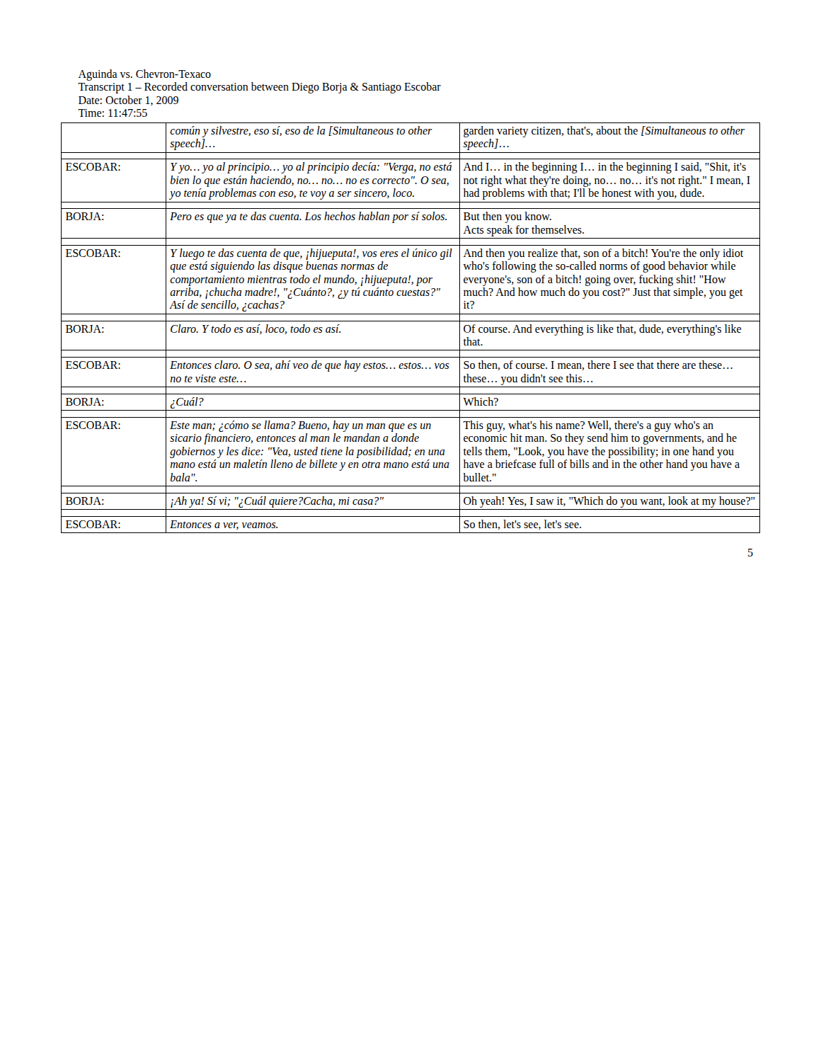Aguinda vs. Chevron-Texaco
Transcript 1 – Recorded conversation between Diego Borja & Santiago Escobar
Date: October 1, 2009
Time: 11:47:55
| | común y silvestre, eso sí, eso de la [Simultaneous to other speech] … | garden variety citizen, that's, about the [Simultaneous to other speech] … |
| ESCOBAR: | Y yo… yo al principio… yo al principio decía: "Verga, no está bien lo que están haciendo, no… no… no es correcto". O sea, yo tenía problemas con eso, te voy a ser sincero, loco. | And I… in the beginning I… in the beginning I said, "Shit, it's not right what they're doing, no… no… it's not right." I mean, I had problems with that; I'll be honest with you, dude. |
| BORJA: | Pero es que ya te das cuenta. Los hechos hablan por sí solos. | But then you know. Acts speak for themselves. |
| ESCOBAR: | Y luego te das cuenta de que, ¡hijueputa!, vos eres el único gil que está siguiendo las disque buenas normas de comportamiento mientras todo el mundo, ¡hijueputa!, por arriba, ¡chucha madre!, "¿Cuánto?, ¿y tú cuánto cuestas?" Así de sencillo, ¿cachas? | And then you realize that, son of a bitch! You're the only idiot who's following the so-called norms of good behavior while everyone's, son of a bitch! going over, fucking shit! "How much? And how much do you cost?" Just that simple, you get it? |
| BORJA: | Claro. Y todo es así, loco, todo es así. | Of course. And everything is like that, dude, everything's like that. |
| ESCOBAR: | Entonces claro. O sea, ahí veo de que hay estos… estos… vos no te viste este… | So then, of course. I mean, there I see that there are these… these… you didn't see this… |
| BORJA: | ¿Cuál? | Which? |
| ESCOBAR: | Este man; ¿cómo se llama? Bueno, hay un man que es un sicario financiero, entonces al man le mandan a donde gobiernos y les dice: "Vea, usted tiene la posibilidad; en una mano está un maletín lleno de billete y en otra mano está una bala". | This guy, what's his name? Well, there's a guy who's an economic hit man. So they send him to governments, and he tells them, "Look, you have the possibility; in one hand you have a briefcase full of bills and in the other hand you have a bullet." |
| BORJA: | ¡Ah ya! Sí vi; "¿Cuál quiere?Cacha, mi casa?" | Oh yeah! Yes, I saw it, "Which do you want, look at my house?" |
| ESCOBAR: | Entonces a ver, veamos. | So then, let's see, let's see. |
5